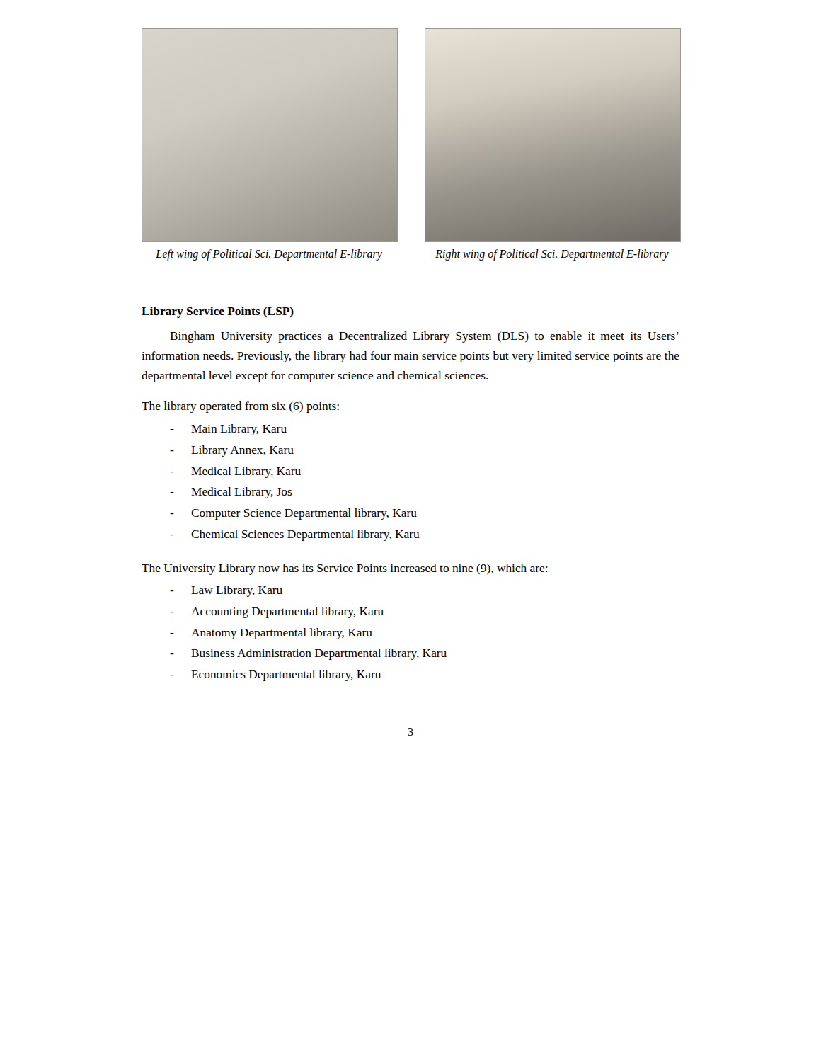Left wing of Political Sci. Departmental E-library
Right wing of Political Sci. Departmental E-library
Library Service Points (LSP)
Bingham University practices a Decentralized Library System (DLS) to enable it meet its Users’ information needs. Previously, the library had four main service points but very limited service points are the departmental level except for computer science and chemical sciences.
The library operated from six (6) points:
Main Library, Karu
Library Annex, Karu
Medical Library, Karu
Medical Library, Jos
Computer Science Departmental library, Karu
Chemical Sciences Departmental library, Karu
The University Library now has its Service Points increased to nine (9), which are:
Law Library, Karu
Accounting Departmental library, Karu
Anatomy Departmental library, Karu
Business Administration Departmental library, Karu
Economics Departmental library, Karu
3